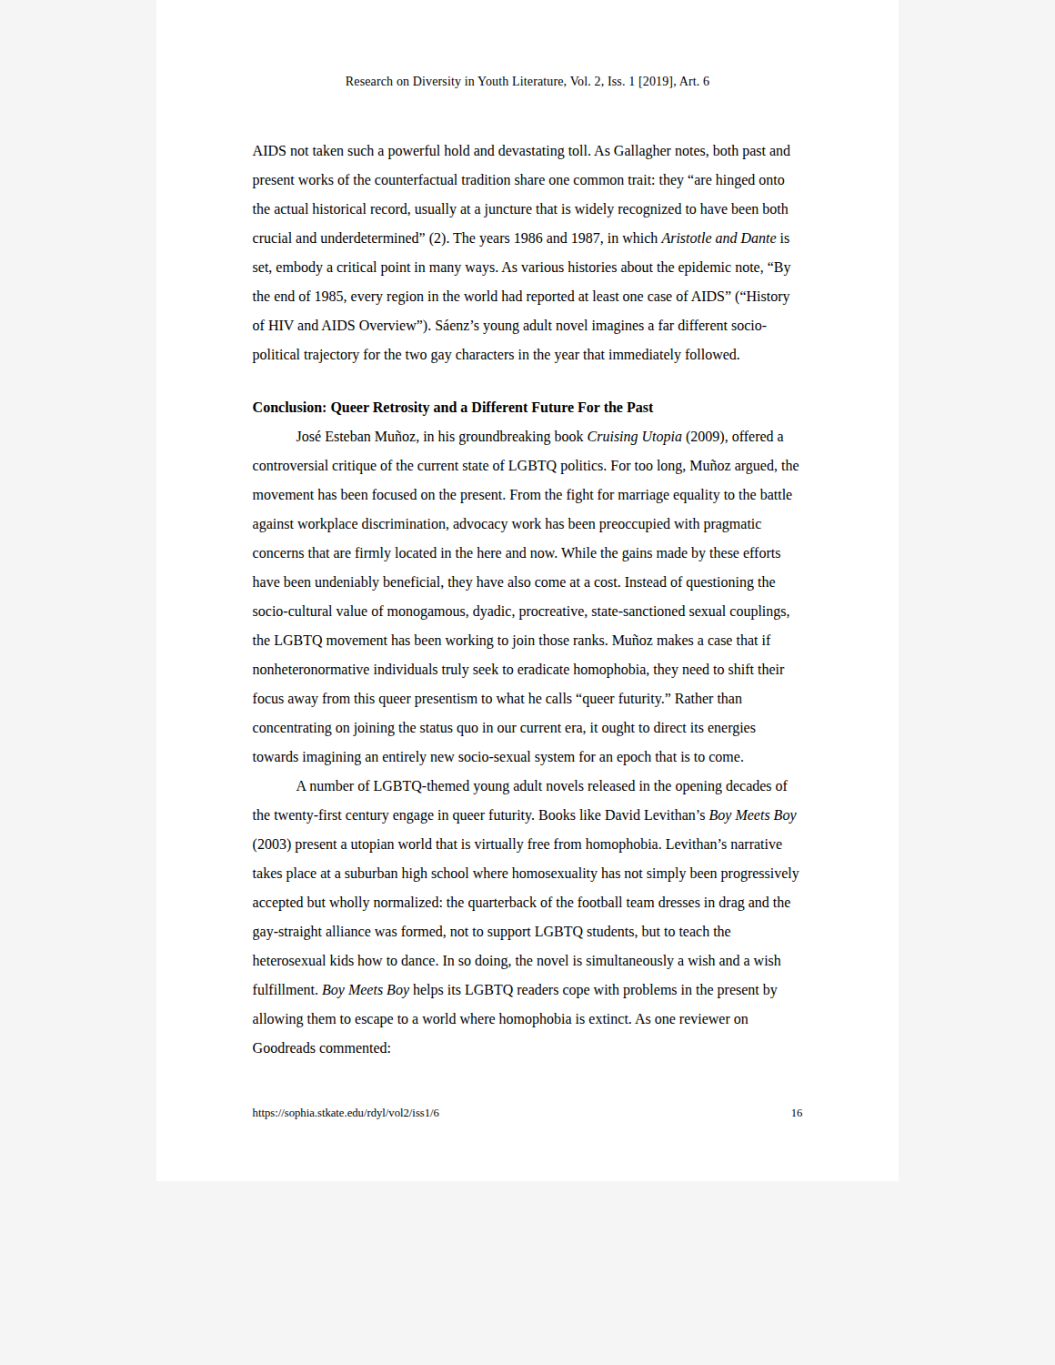Research on Diversity in Youth Literature, Vol. 2, Iss. 1 [2019], Art. 6
AIDS not taken such a powerful hold and devastating toll. As Gallagher notes, both past and present works of the counterfactual tradition share one common trait: they “are hinged onto the actual historical record, usually at a juncture that is widely recognized to have been both crucial and underdetermined” (2). The years 1986 and 1987, in which Aristotle and Dante is set, embody a critical point in many ways. As various histories about the epidemic note, “By the end of 1985, every region in the world had reported at least one case of AIDS” (“History of HIV and AIDS Overview”). Sáenz’s young adult novel imagines a far different socio-political trajectory for the two gay characters in the year that immediately followed.
Conclusion: Queer Retrosity and a Different Future For the Past
José Esteban Muñoz, in his groundbreaking book Cruising Utopia (2009), offered a controversial critique of the current state of LGBTQ politics. For too long, Muñoz argued, the movement has been focused on the present. From the fight for marriage equality to the battle against workplace discrimination, advocacy work has been preoccupied with pragmatic concerns that are firmly located in the here and now. While the gains made by these efforts have been undeniably beneficial, they have also come at a cost. Instead of questioning the socio-cultural value of monogamous, dyadic, procreative, state-sanctioned sexual couplings, the LGBTQ movement has been working to join those ranks. Muñoz makes a case that if nonheteronormative individuals truly seek to eradicate homophobia, they need to shift their focus away from this queer presentism to what he calls “queer futurity.” Rather than concentrating on joining the status quo in our current era, it ought to direct its energies towards imagining an entirely new socio-sexual system for an epoch that is to come.
A number of LGBTQ-themed young adult novels released in the opening decades of the twenty-first century engage in queer futurity. Books like David Levithan’s Boy Meets Boy (2003) present a utopian world that is virtually free from homophobia. Levithan’s narrative takes place at a suburban high school where homosexuality has not simply been progressively accepted but wholly normalized: the quarterback of the football team dresses in drag and the gay-straight alliance was formed, not to support LGBTQ students, but to teach the heterosexual kids how to dance. In so doing, the novel is simultaneously a wish and a wish fulfillment. Boy Meets Boy helps its LGBTQ readers cope with problems in the present by allowing them to escape to a world where homophobia is extinct. As one reviewer on Goodreads commented:
https://sophia.stkate.edu/rdyl/vol2/iss1/6 16